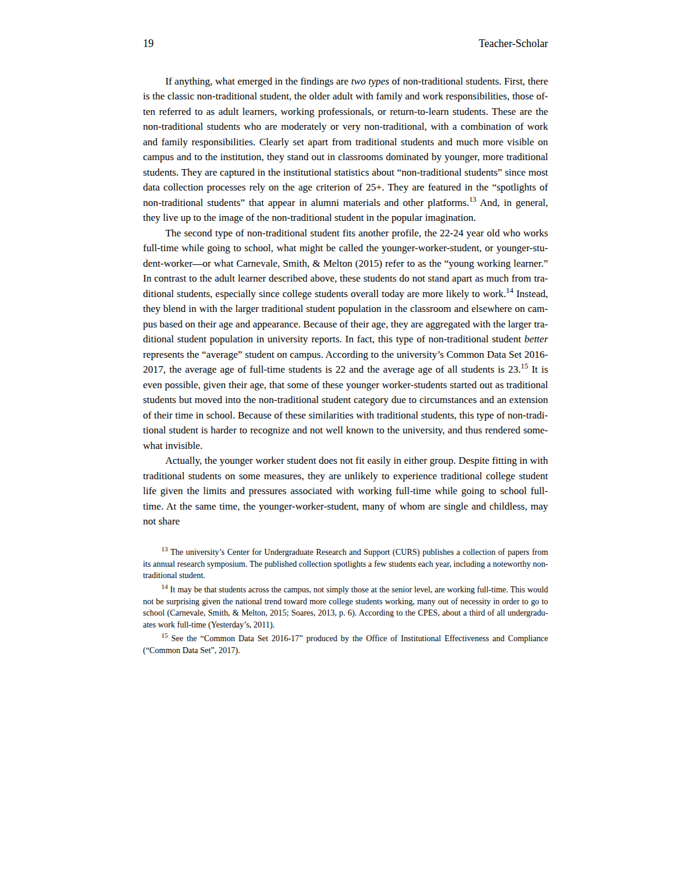19 Teacher-Scholar
If anything, what emerged in the findings are two types of non-traditional students. First, there is the classic non-traditional student, the older adult with family and work responsibilities, those often referred to as adult learners, working professionals, or return-to-learn students. These are the non-traditional students who are moderately or very non-traditional, with a combination of work and family responsibilities. Clearly set apart from traditional students and much more visible on campus and to the institution, they stand out in classrooms dominated by younger, more traditional students. They are captured in the institutional statistics about “non-traditional students” since most data collection processes rely on the age criterion of 25+. They are featured in the “spotlights of non-traditional students” that appear in alumni materials and other platforms.13 And, in general, they live up to the image of the non-traditional student in the popular imagination.
The second type of non-traditional student fits another profile, the 22-24 year old who works full-time while going to school, what might be called the younger-worker-student, or younger-student-worker—or what Carnevale, Smith, & Melton (2015) refer to as the “young working learner.” In contrast to the adult learner described above, these students do not stand apart as much from traditional students, especially since college students overall today are more likely to work.14 Instead, they blend in with the larger traditional student population in the classroom and elsewhere on campus based on their age and appearance. Because of their age, they are aggregated with the larger traditional student population in university reports. In fact, this type of non-traditional student better represents the “average” student on campus. According to the university’s Common Data Set 2016-2017, the average age of full-time students is 22 and the average age of all students is 23.15 It is even possible, given their age, that some of these younger worker-students started out as traditional students but moved into the non-traditional student category due to circumstances and an extension of their time in school. Because of these similarities with traditional students, this type of non-traditional student is harder to recognize and not well known to the university, and thus rendered somewhat invisible.
Actually, the younger worker student does not fit easily in either group. Despite fitting in with traditional students on some measures, they are unlikely to experience traditional college student life given the limits and pressures associated with working full-time while going to school full-time. At the same time, the younger-worker-student, many of whom are single and childless, may not share
13 The university’s Center for Undergraduate Research and Support (CURS) publishes a collection of papers from its annual research symposium. The published collection spotlights a few students each year, including a noteworthy non-traditional student.
14 It may be that students across the campus, not simply those at the senior level, are working full-time. This would not be surprising given the national trend toward more college students working, many out of necessity in order to go to school (Carnevale, Smith, & Melton, 2015; Soares, 2013, p. 6). According to the CPES, about a third of all undergraduates work full-time (Yesterday’s, 2011).
15 See the “Common Data Set 2016-17” produced by the Office of Institutional Effectiveness and Compliance (“Common Data Set”, 2017).